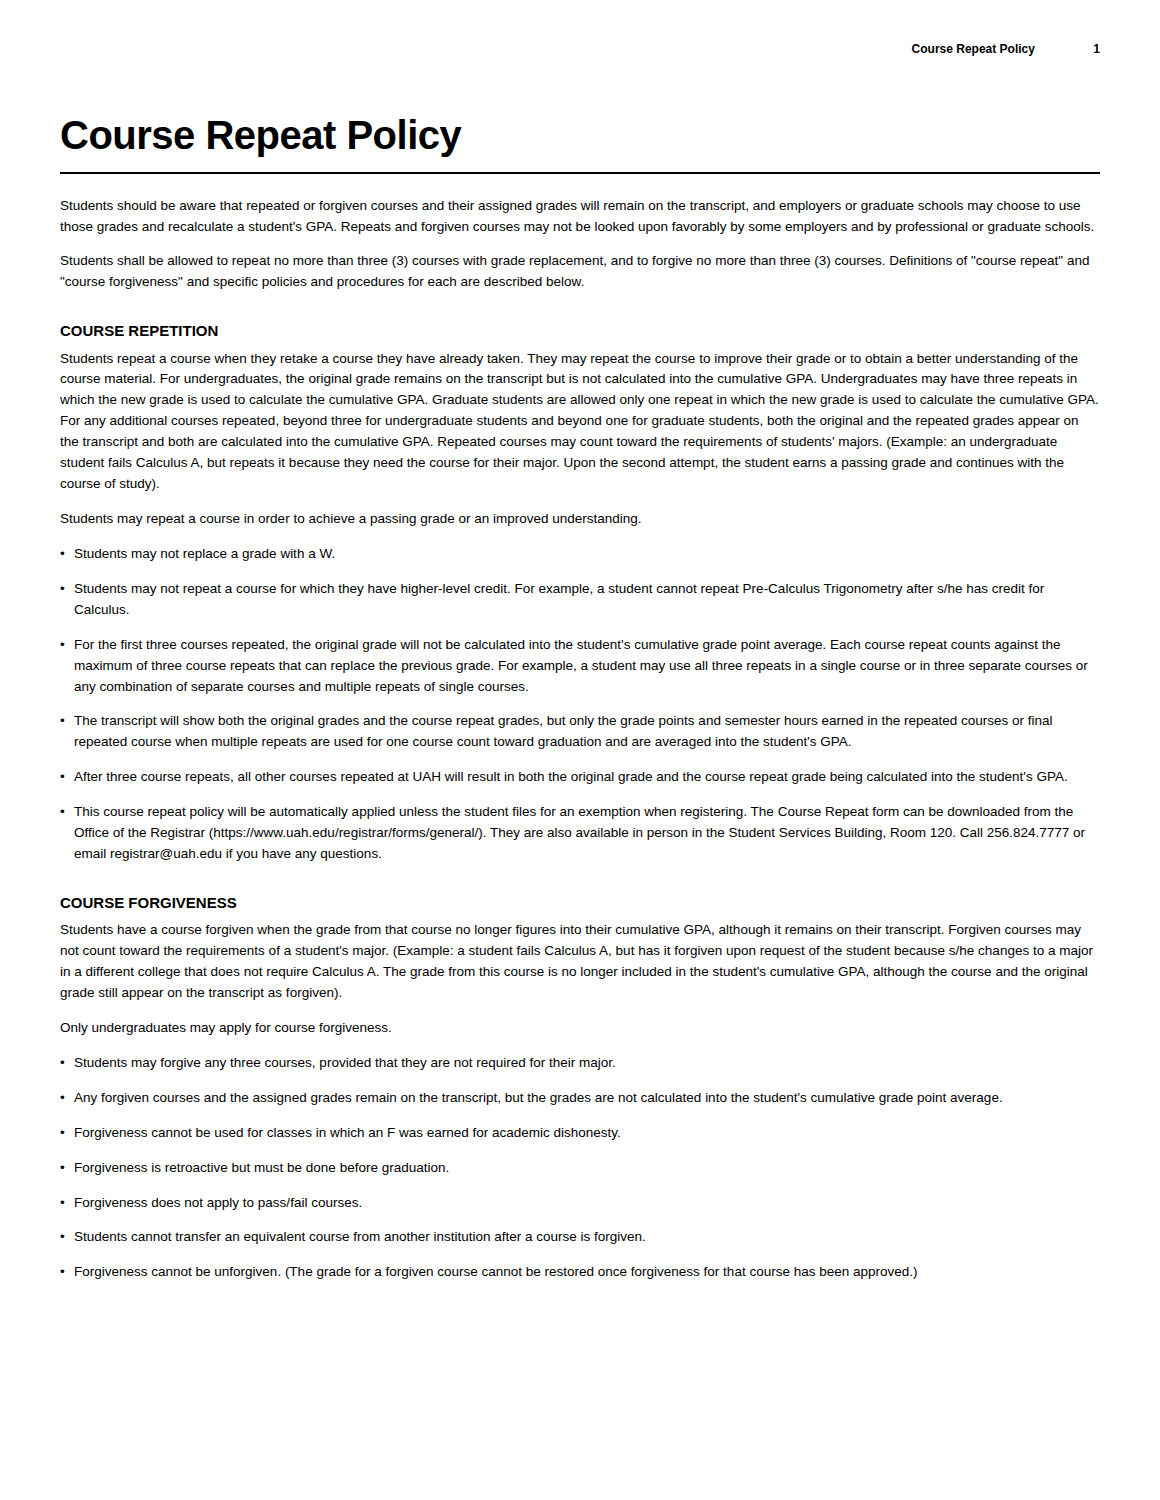Course Repeat Policy 1
Course Repeat Policy
Students should be aware that repeated or forgiven courses and their assigned grades will remain on the transcript, and employers or graduate schools may choose to use those grades and recalculate a student's GPA. Repeats and forgiven courses may not be looked upon favorably by some employers and by professional or graduate schools.
Students shall be allowed to repeat no more than three (3) courses with grade replacement, and to forgive no more than three (3) courses. Definitions of "course repeat" and "course forgiveness" and specific policies and procedures for each are described below.
COURSE REPETITION
Students repeat a course when they retake a course they have already taken. They may repeat the course to improve their grade or to obtain a better understanding of the course material. For undergraduates, the original grade remains on the transcript but is not calculated into the cumulative GPA. Undergraduates may have three repeats in which the new grade is used to calculate the cumulative GPA. Graduate students are allowed only one repeat in which the new grade is used to calculate the cumulative GPA. For any additional courses repeated, beyond three for undergraduate students and beyond one for graduate students, both the original and the repeated grades appear on the transcript and both are calculated into the cumulative GPA. Repeated courses may count toward the requirements of students' majors. (Example: an undergraduate student fails Calculus A, but repeats it because they need the course for their major. Upon the second attempt, the student earns a passing grade and continues with the course of study).
Students may repeat a course in order to achieve a passing grade or an improved understanding.
Students may not replace a grade with a W.
Students may not repeat a course for which they have higher-level credit. For example, a student cannot repeat Pre-Calculus Trigonometry after s/he has credit for Calculus.
For the first three courses repeated, the original grade will not be calculated into the student's cumulative grade point average. Each course repeat counts against the maximum of three course repeats that can replace the previous grade. For example, a student may use all three repeats in a single course or in three separate courses or any combination of separate courses and multiple repeats of single courses.
The transcript will show both the original grades and the course repeat grades, but only the grade points and semester hours earned in the repeated courses or final repeated course when multiple repeats are used for one course count toward graduation and are averaged into the student's GPA.
After three course repeats, all other courses repeated at UAH will result in both the original grade and the course repeat grade being calculated into the student's GPA.
This course repeat policy will be automatically applied unless the student files for an exemption when registering. The Course Repeat form can be downloaded from the Office of the Registrar (https://www.uah.edu/registrar/forms/general/). They are also available in person in the Student Services Building, Room 120. Call 256.824.7777 or email registrar@uah.edu if you have any questions.
COURSE FORGIVENESS
Students have a course forgiven when the grade from that course no longer figures into their cumulative GPA, although it remains on their transcript. Forgiven courses may not count toward the requirements of a student's major. (Example: a student fails Calculus A, but has it forgiven upon request of the student because s/he changes to a major in a different college that does not require Calculus A. The grade from this course is no longer included in the student's cumulative GPA, although the course and the original grade still appear on the transcript as forgiven).
Only undergraduates may apply for course forgiveness.
Students may forgive any three courses, provided that they are not required for their major.
Any forgiven courses and the assigned grades remain on the transcript, but the grades are not calculated into the student's cumulative grade point average.
Forgiveness cannot be used for classes in which an F was earned for academic dishonesty.
Forgiveness is retroactive but must be done before graduation.
Forgiveness does not apply to pass/fail courses.
Students cannot transfer an equivalent course from another institution after a course is forgiven.
Forgiveness cannot be unforgiven. (The grade for a forgiven course cannot be restored once forgiveness for that course has been approved.)